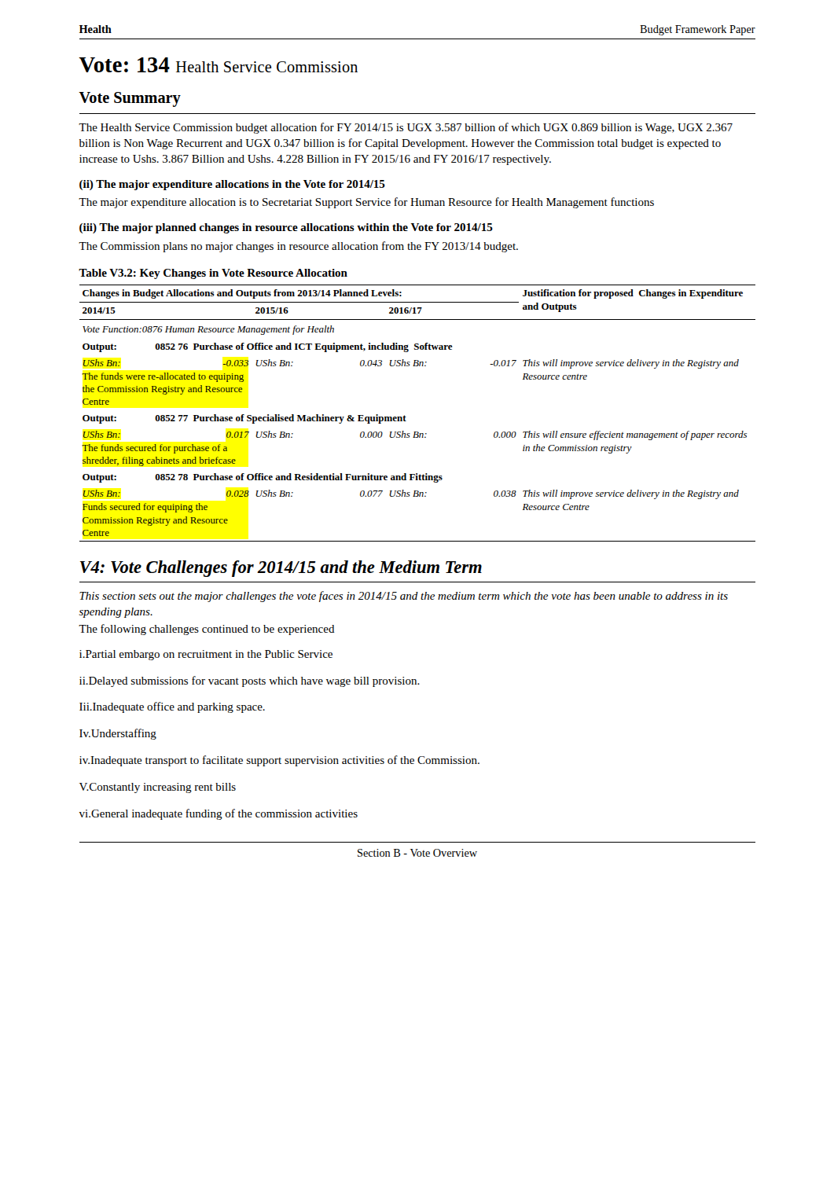Health
Budget Framework Paper
Vote: 134 Health Service Commission
Vote Summary
The Health Service Commission budget allocation for FY 2014/15 is UGX 3.587 billion of which UGX 0.869 billion is Wage, UGX 2.367 billion is Non Wage Recurrent and UGX 0.347 billion is for Capital Development. However the Commission total budget is expected to increase to Ushs. 3.867 Billion and Ushs. 4.228 Billion in FY 2015/16 and FY 2016/17 respectively.
(ii) The major expenditure allocations in the Vote for 2014/15
The major expenditure allocation is to Secretariat Support Service for Human Resource for Health Management functions
(iii) The major planned changes in resource allocations within the Vote for 2014/15
The Commission plans no major changes in resource allocation from the FY 2013/14 budget.
Table V3.2: Key Changes in Vote Resource Allocation
| Changes in Budget Allocations and Outputs from 2013/14 Planned Levels: | Justification for proposed Changes in Expenditure and Outputs |
| --- | --- |
| 2014/15 | 2015/16 | 2016/17 |
| Vote Function:0876 Human Resource Management for Health |
| Output: 0852 76 Purchase of Office and ICT Equipment, including Software |
| UShs Bn: -0.033 The funds were re-allocated to equiping the Commission Registry and Resource Centre | UShs Bn: 0.043 | UShs Bn: -0.017 | This will improve service delivery in the Registry and Resource centre |
| Output: 0852 77 Purchase of Specialised Machinery & Equipment |
| UShs Bn: 0.017 The funds secured for purchase of a shredder, filing cabinets and briefcase | UShs Bn: 0.000 | UShs Bn: 0.000 | This will ensure effecient management of paper records in the Commission registry |
| Output: 0852 78 Purchase of Office and Residential Furniture and Fittings |
| UShs Bn: 0.028 Funds secured for equiping the Commission Registry and Resource Centre | UShs Bn: 0.077 | UShs Bn: 0.038 | This will improve service delivery in the Registry and Resource Centre |
V4: Vote Challenges for 2014/15 and the Medium Term
This section sets out the major challenges the vote faces in 2014/15 and the medium term which the vote has been unable to address in its spending plans.
The following challenges continued to be experienced
i.Partial embargo on recruitment in the Public Service
ii.Delayed submissions for vacant posts which have wage bill provision.
Iii.Inadequate office and parking space.
Iv.Understaffing
iv.Inadequate transport to facilitate support supervision activities of the Commission.
V.Constantly increasing rent bills
vi.General inadequate funding of the commission activities
Section B - Vote Overview